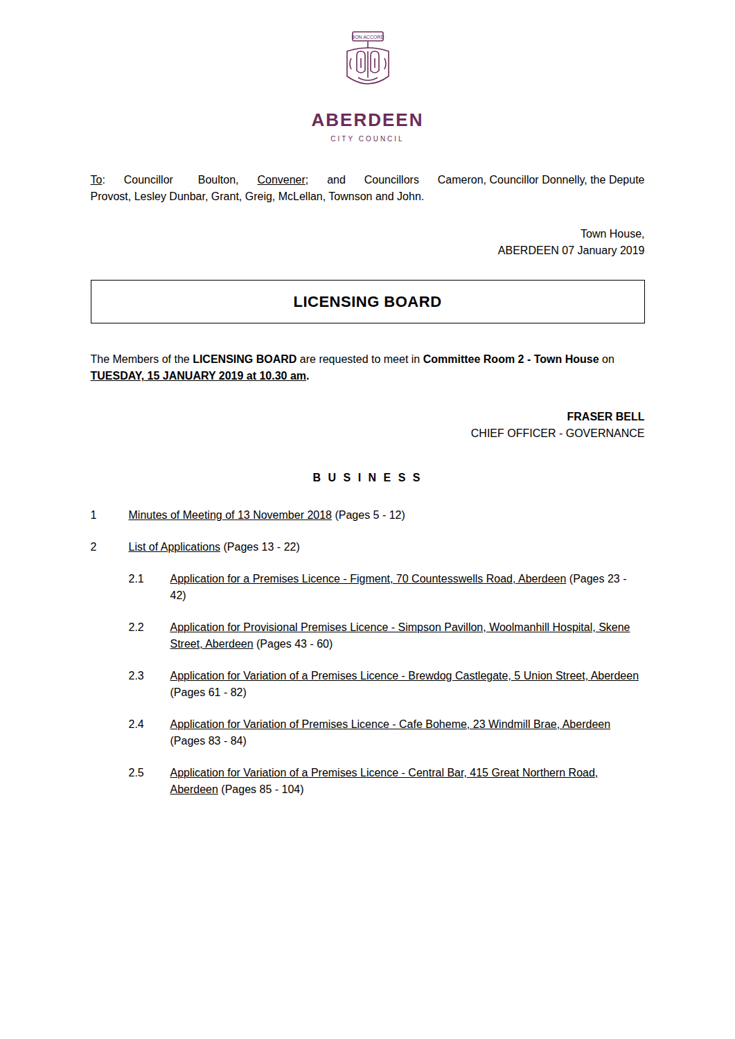BON ACCORD
ABERDEEN
CITY COUNCIL
To: Councillor Boulton, Convener; and Councillors Cameron, Councillor Donnelly, the Depute Provost, Lesley Dunbar, Grant, Greig, McLellan, Townson and John.
Town House,
ABERDEEN 07 January 2019
LICENSING BOARD
The Members of the LICENSING BOARD are requested to meet in Committee Room 2 - Town House on TUESDAY, 15 JANUARY 2019 at 10.30 am.
FRASER BELL
CHIEF OFFICER - GOVERNANCE
B U S I N E S S
1 Minutes of Meeting of 13 November 2018 (Pages 5 - 12)
2 List of Applications (Pages 13 - 22)
2.1 Application for a Premises Licence - Figment, 70 Countesswells Road, Aberdeen (Pages 23 - 42)
2.2 Application for Provisional Premises Licence - Simpson Pavillon, Woolmanhill Hospital, Skene Street, Aberdeen (Pages 43 - 60)
2.3 Application for Variation of a Premises Licence - Brewdog Castlegate, 5 Union Street, Aberdeen (Pages 61 - 82)
2.4 Application for Variation of Premises Licence - Cafe Boheme, 23 Windmill Brae, Aberdeen (Pages 83 - 84)
2.5 Application for Variation of a Premises Licence - Central Bar, 415 Great Northern Road, Aberdeen (Pages 85 - 104)